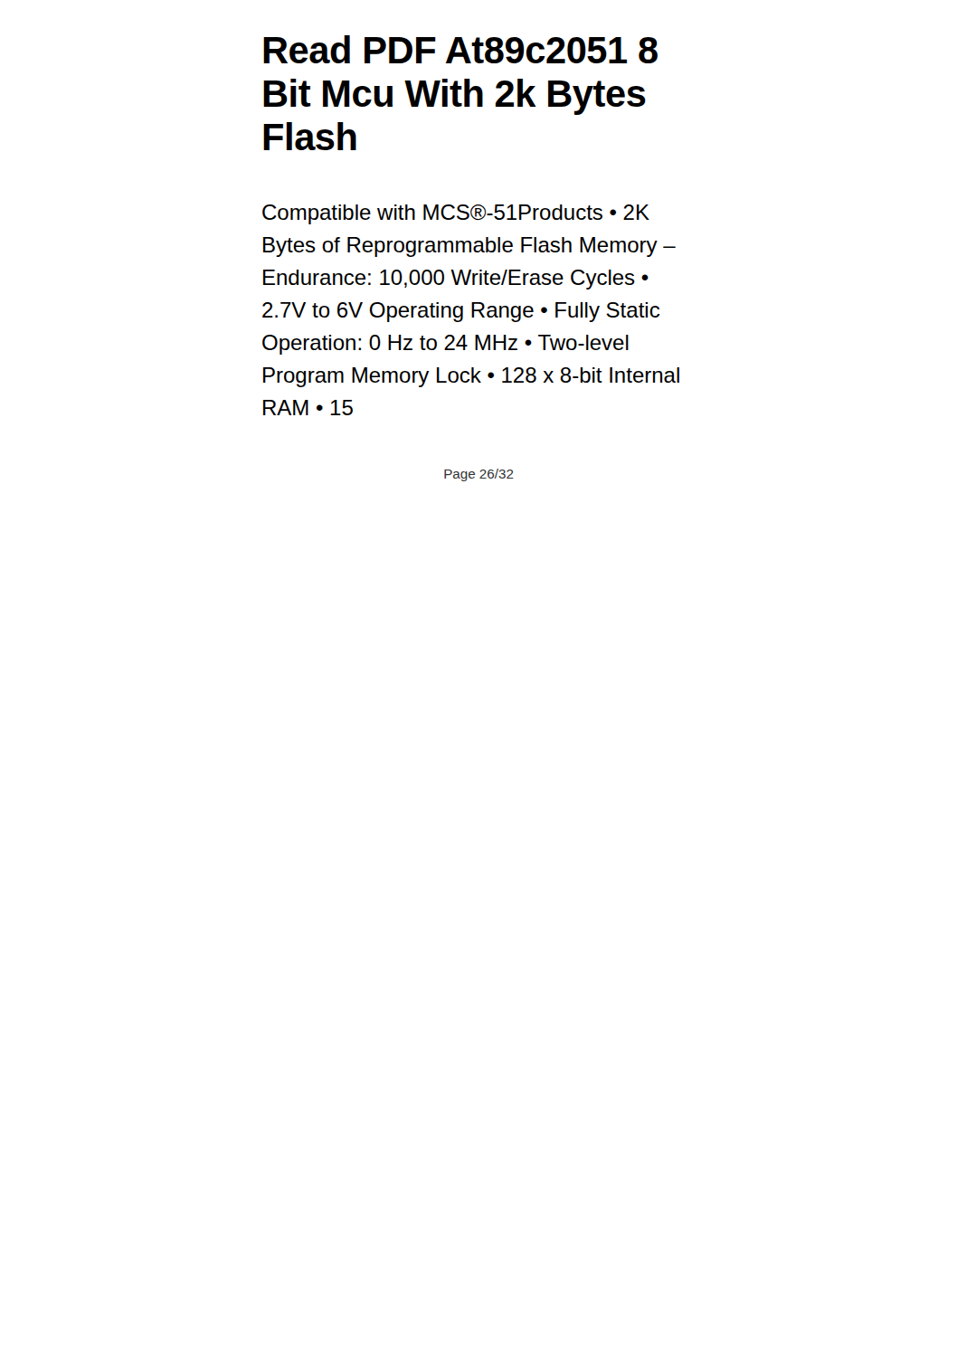Read PDF At89c2051 8 Bit Mcu With 2k Bytes Flash
Compatible with MCS®-51Products • 2K Bytes of Reprogrammable Flash Memory – Endurance: 10,000 Write/Erase Cycles • 2.7V to 6V Operating Range • Fully Static Operation: 0 Hz to 24 MHz • Two-level Program Memory Lock • 128 x 8-bit Internal RAM • 15
Page 26/32